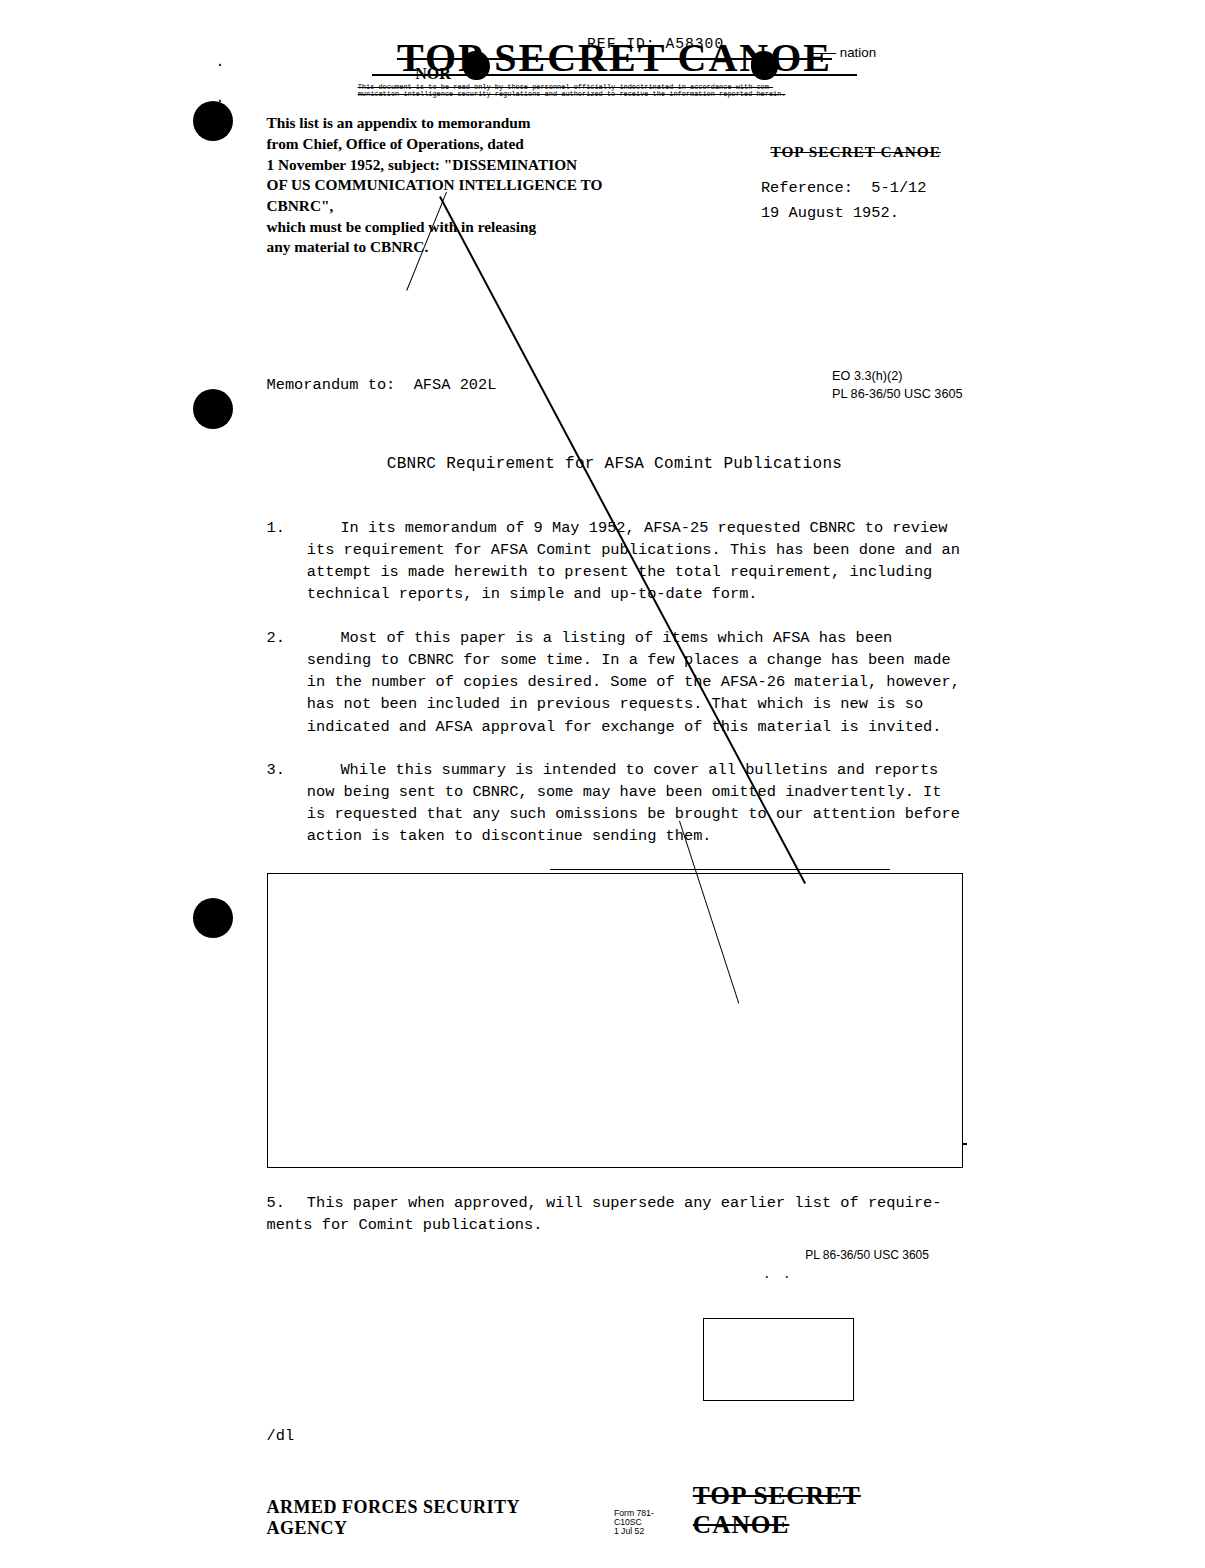. . :
TOP SECRET CANOE
REF ID: A58300
—— nation
NOR
This document is to be read only by those personnel officially indoctrinated in accordance with com-
munication intelligence security regulations and authorized to receive the information reported herein.
This list is an appendix to memorandum
from Chief, Office of Operations, dated
1 November 1952, subject: "DISSEMINATION
OF US COMMUNICATION INTELLIGENCE TO CBNRC",
which must be complied with in releasing
any material to CBNRC.
TOP SECRET CANOE
Reference: 5‑1/12
19 August 1952.
Memorandum to: AFSA 202L
EO 3.3(h)(2)
PL 86-36/50 USC 3605
CBNRC Requirement for AFSA Comint Publications
1. In its memorandum of 9 May 1952, AFSA‑25 requested CBNRC to review its requirement for AFSA Comint publications. This has been done and an attempt is made herewith to present the total requirement, including technical reports, in simple and up‑to‑date form.
2. Most of this paper is a listing of items which AFSA has been sending to CBNRC for some time. In a few places a change has been made in the number of copies desired. Some of the AFSA‑26 material, however, has not been included in previous requests. That which is new is so indicated and AFSA approval for exchange of this material is invited.
3. While this summary is intended to cover all bulletins and reports now being sent to CBNRC, some may have been omitted inadvertently. It is requested that any such omissions be brought to our attention before action is taken to discontinue sending them.
5. This paper when approved, will supersede any earlier list of require‑
ments for Comint publications.
PL 86-36/50 USC 3605
. .
/dl
ARMED FORCES SECURITY AGENCY
Form 781-C10SC
1 Jul 52
TOP SECRET CANOE